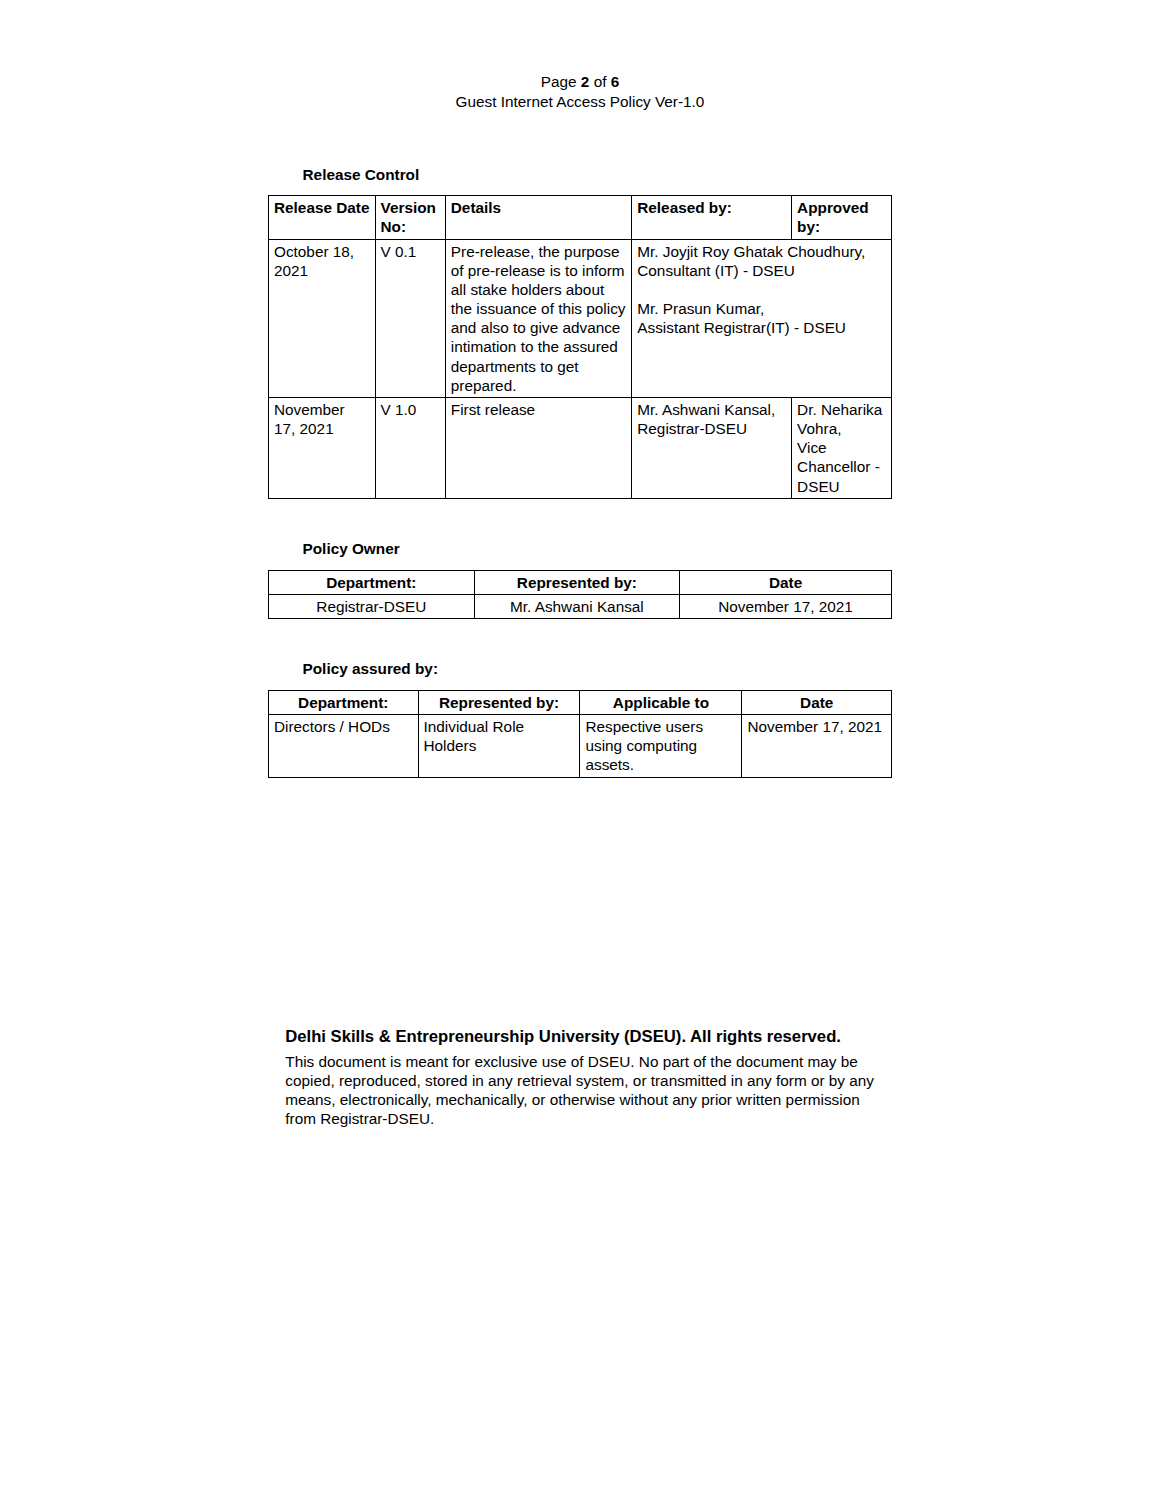Page 2 of 6
Guest Internet Access Policy Ver-1.0
Release Control
| Release Date | Version No: | Details | Released by: | Approved by: |
| --- | --- | --- | --- | --- |
| October 18, 2021 | V 0.1 | Pre-release, the purpose of pre-release is to inform all stake holders about the issuance of this policy and also to give advance intimation to the assured departments to get prepared. | Mr. Joyjit Roy Ghatak Choudhury, Consultant (IT) - DSEU Mr. Prasun Kumar, Assistant Registrar(IT) - DSEU |
| November 17, 2021 | V 1.0 | First release | Mr. Ashwani Kansal, Registrar-DSEU | Dr. Neharika Vohra, Vice Chancellor - DSEU |
Policy Owner
| Department: | Represented by: | Date |
| --- | --- | --- |
| Registrar-DSEU | Mr. Ashwani Kansal | November 17, 2021 |
Policy assured by:
| Department: | Represented by: | Applicable to | Date |
| --- | --- | --- | --- |
| Directors / HODs | Individual Role Holders | Respective users using computing assets. | November 17, 2021 |
Delhi Skills & Entrepreneurship University (DSEU). All rights reserved.
This document is meant for exclusive use of DSEU. No part of the document may be copied, reproduced, stored in any retrieval system, or transmitted in any form or by any means, electronically, mechanically, or otherwise without any prior written permission from Registrar-DSEU.